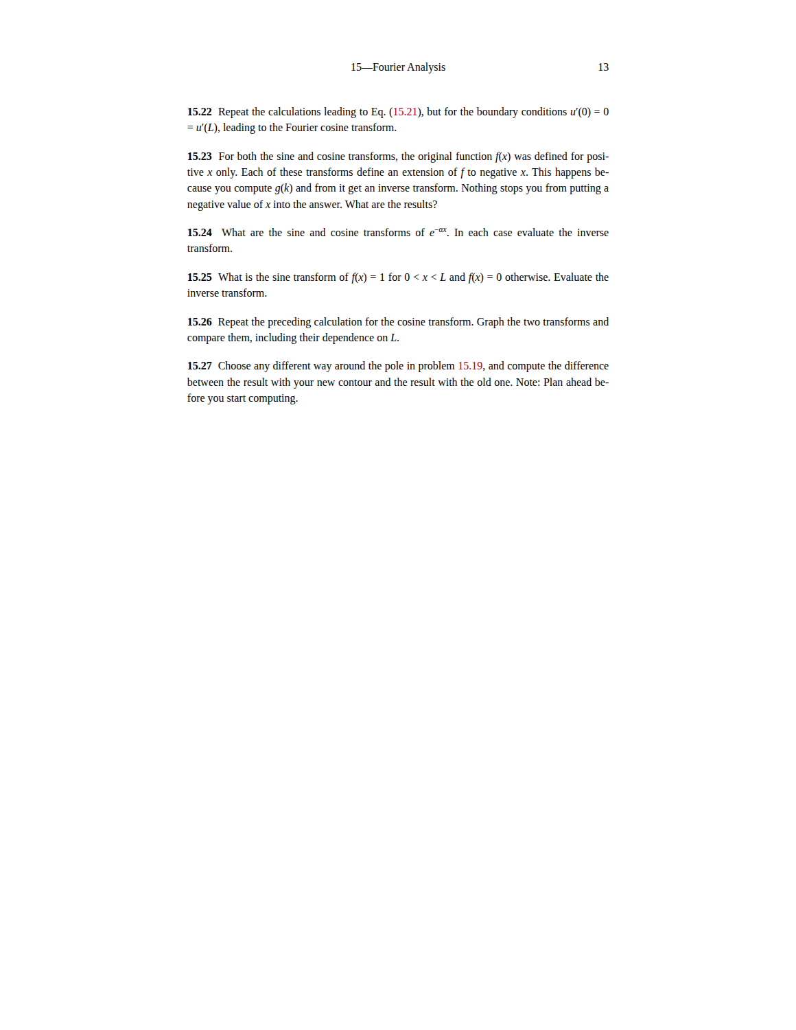15—Fourier Analysis 13
15.22 Repeat the calculations leading to Eq. (15.21), but for the boundary conditions u′(0) = 0 = u′(L), leading to the Fourier cosine transform.
15.23 For both the sine and cosine transforms, the original function f(x) was defined for positive x only. Each of these transforms define an extension of f to negative x. This happens because you compute g(k) and from it get an inverse transform. Nothing stops you from putting a negative value of x into the answer. What are the results?
15.24 What are the sine and cosine transforms of e−αx. In each case evaluate the inverse transform.
15.25 What is the sine transform of f(x) = 1 for 0 < x < L and f(x) = 0 otherwise. Evaluate the inverse transform.
15.26 Repeat the preceding calculation for the cosine transform. Graph the two transforms and compare them, including their dependence on L.
15.27 Choose any different way around the pole in problem 15.19, and compute the difference between the result with your new contour and the result with the old one. Note: Plan ahead before you start computing.